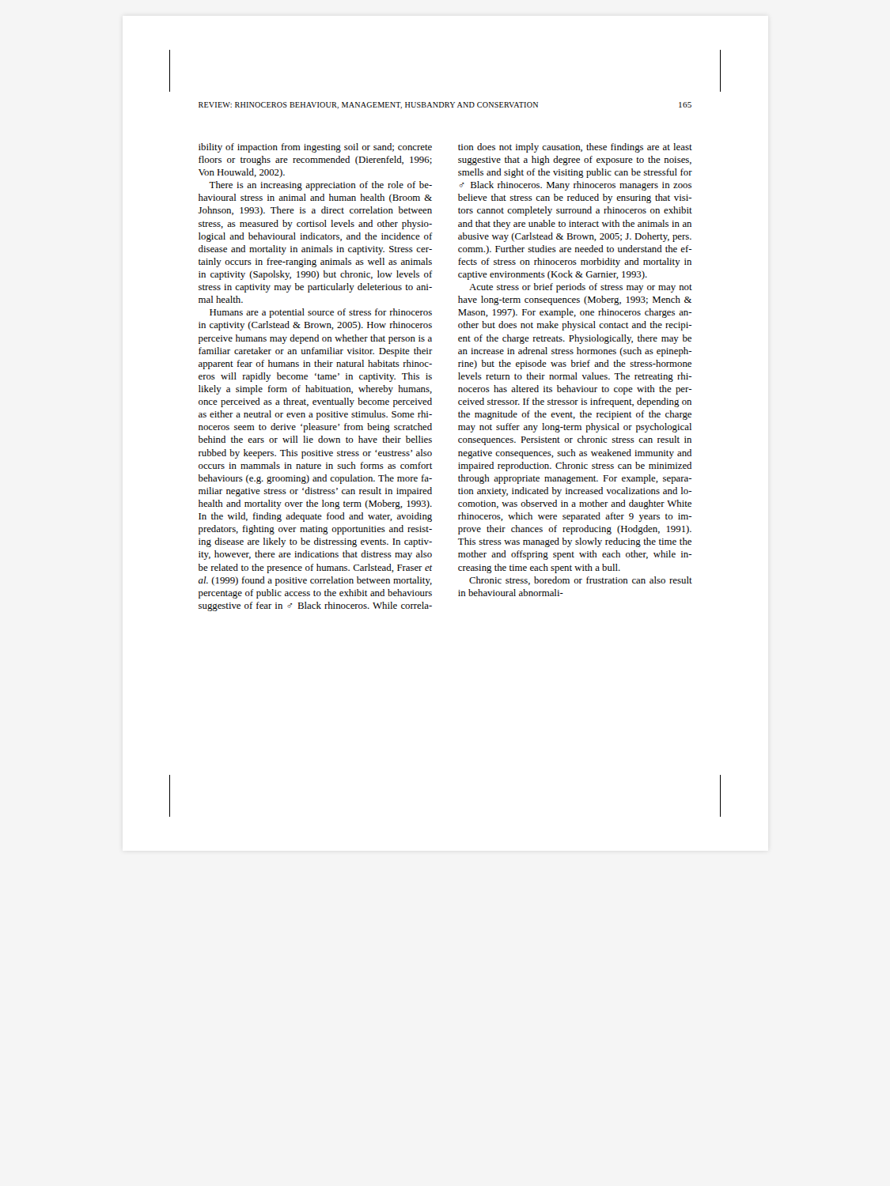Review: Rhinoceros behaviour, management, husbandry and conservation 165
ibility of impaction from ingesting soil or sand; concrete floors or troughs are recommended (Dierenfeld, 1996; Von Houwald, 2002).
There is an increasing appreciation of the role of behavioural stress in animal and human health (Broom & Johnson, 1993). There is a direct correlation between stress, as measured by cortisol levels and other physiological and behavioural indicators, and the incidence of disease and mortality in animals in captivity. Stress certainly occurs in free-ranging animals as well as animals in captivity (Sapolsky, 1990) but chronic, low levels of stress in captivity may be particularly deleterious to animal health.
Humans are a potential source of stress for rhinoceros in captivity (Carlstead & Brown, 2005). How rhinoceros perceive humans may depend on whether that person is a familiar caretaker or an unfamiliar visitor. Despite their apparent fear of humans in their natural habitats rhinoceros will rapidly become ‘tame’ in captivity. This is likely a simple form of habituation, whereby humans, once perceived as a threat, eventually become perceived as either a neutral or even a positive stimulus. Some rhinoceros seem to derive ‘pleasure’ from being scratched behind the ears or will lie down to have their bellies rubbed by keepers. This positive stress or ‘eustress’ also occurs in mammals in nature in such forms as comfort behaviours (e.g. grooming) and copulation. The more familiar negative stress or ‘distress’ can result in impaired health and mortality over the long term (Moberg, 1993). In the wild, finding adequate food and water, avoiding predators, fighting over mating opportunities and resisting disease are likely to be distressing events. In captivity, however, there are indications that distress may also be related to the presence of humans. Carlstead, Fraser et al. (1999) found a positive correlation between mortality, percentage of public access to the exhibit and behaviours suggestive of fear in ♂ Black rhinoceros. While correlation does not imply causation, these findings are at least suggestive that a high degree of exposure to the noises, smells and sight of the visiting public can be stressful for ♂ Black rhinoceros. Many rhinoceros managers in zoos believe that stress can be reduced by ensuring that visitors cannot completely surround a rhinoceros on exhibit and that they are unable to interact with the animals in an abusive way (Carlstead & Brown, 2005; J. Doherty, pers. comm.). Further studies are needed to understand the effects of stress on rhinoceros morbidity and mortality in captive environments (Kock & Garnier, 1993).
Acute stress or brief periods of stress may or may not have long-term consequences (Moberg, 1993; Mench & Mason, 1997). For example, one rhinoceros charges another but does not make physical contact and the recipient of the charge retreats. Physiologically, there may be an increase in adrenal stress hormones (such as epinephrine) but the episode was brief and the stress-hormone levels return to their normal values. The retreating rhinoceros has altered its behaviour to cope with the perceived stressor. If the stressor is infrequent, depending on the magnitude of the event, the recipient of the charge may not suffer any long-term physical or psychological consequences. Persistent or chronic stress can result in negative consequences, such as weakened immunity and impaired reproduction. Chronic stress can be minimized through appropriate management. For example, separation anxiety, indicated by increased vocalizations and locomotion, was observed in a mother and daughter White rhinoceros, which were separated after 9 years to improve their chances of reproducing (Hodgden, 1991). This stress was managed by slowly reducing the time the mother and offspring spent with each other, while increasing the time each spent with a bull.
Chronic stress, boredom or frustration can also result in behavioural abnormali-